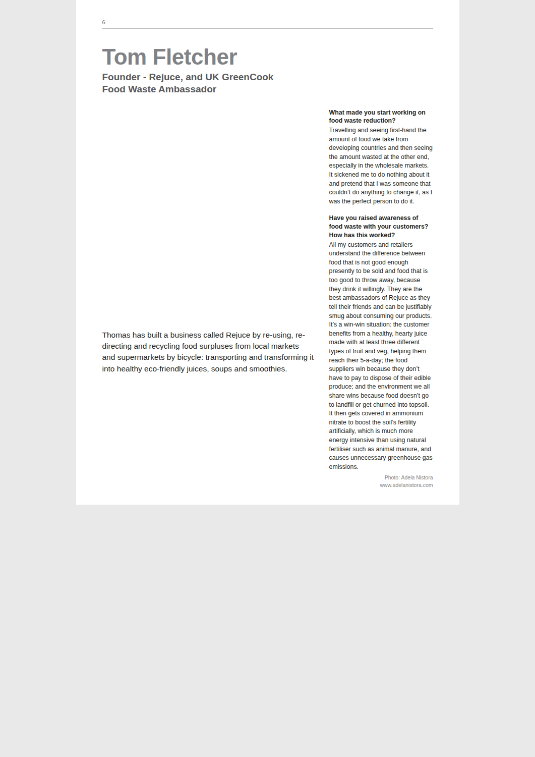6
Tom Fletcher
Founder - Rejuce, and UK GreenCook
Food Waste Ambassador
Thomas has built a business called Rejuce by re-using, re-directing and recycling food surpluses from local markets and supermarkets by bicycle: transporting and transforming it into healthy eco-friendly juices, soups and smoothies.
What made you start working on food waste reduction?
Travelling and seeing first-hand the amount of food we take from developing countries and then seeing the amount wasted at the other end, especially in the wholesale markets. It sickened me to do nothing about it and pretend that I was someone that couldn’t do anything to change it, as I was the perfect person to do it.
Have you raised awareness of food waste with your customers? How has this worked?
All my customers and retailers understand the difference between food that is not good enough presently to be sold and food that is too good to throw away, because they drink it willingly. They are the best ambassadors of Rejuce as they tell their friends and can be justifiably smug about consuming our products. It’s a win-win situation: the customer benefits from a healthy, hearty juice made with at least three different types of fruit and veg, helping them reach their 5-a-day; the food suppliers win because they don’t have to pay to dispose of their edible produce; and the environment we all share wins because food doesn’t go to landfill or get churned into topsoil. It then gets covered in ammonium nitrate to boost the soil’s fertility artificially, which is much more energy intensive than using natural fertiliser such as animal manure, and causes unnecessary greenhouse gas emissions.
Photo: Adela Nistora
www.adelanistora.com